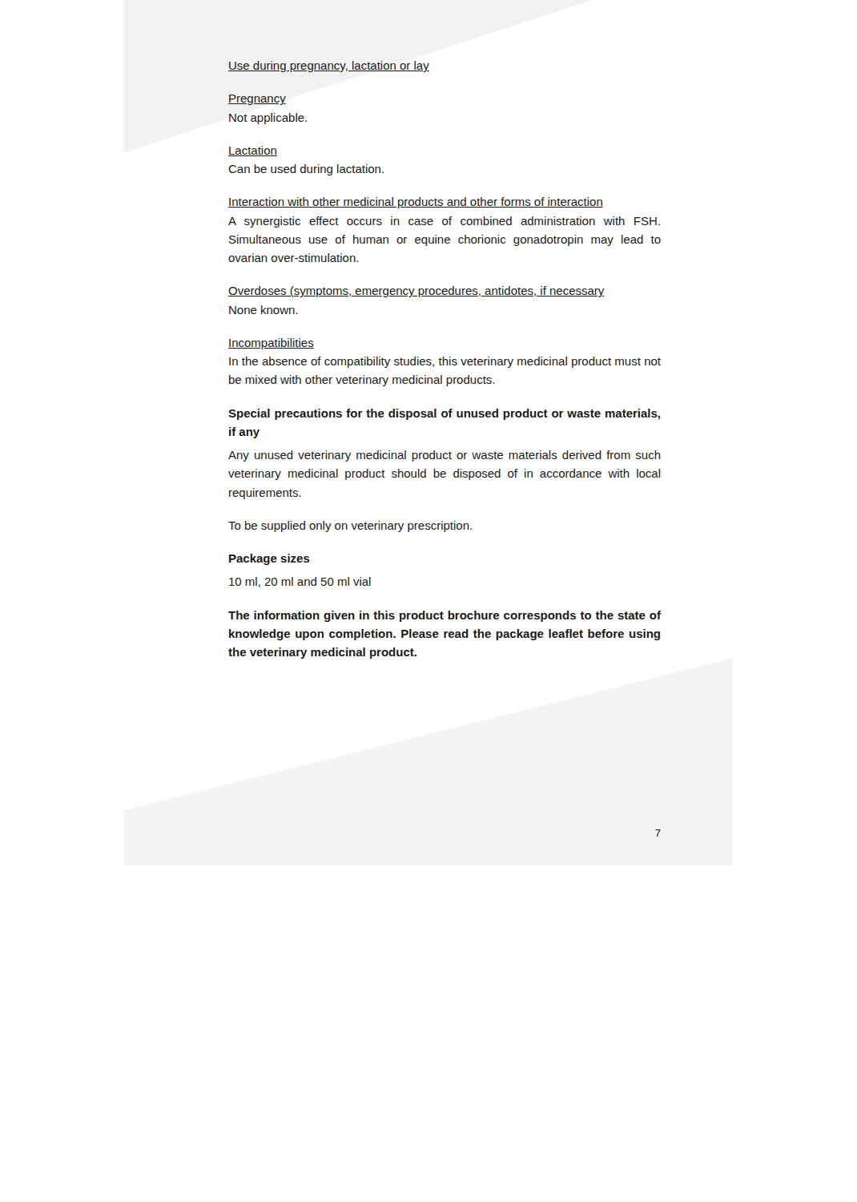Use during pregnancy, lactation or lay
Pregnancy
Not applicable.
Lactation
Can be used during lactation.
Interaction with other medicinal products and other forms of interaction
A synergistic effect occurs in case of combined administration with FSH. Simultaneous use of human or equine chorionic gonadotropin may lead to ovarian over-stimulation.
Overdoses (symptoms, emergency procedures, antidotes, if necessary
None known.
Incompatibilities
In the absence of compatibility studies, this veterinary medicinal product must not be mixed with other veterinary medicinal products.
Special precautions for the disposal of unused product or waste materials, if any
Any unused veterinary medicinal product or waste materials derived from such veterinary medicinal product should be disposed of in accordance with local requirements.
To be supplied only on veterinary prescription.
Package sizes
10 ml, 20 ml and 50 ml vial
The information given in this product brochure corresponds to the state of knowledge upon completion. Please read the package leaflet before using the veterinary medicinal product.
7